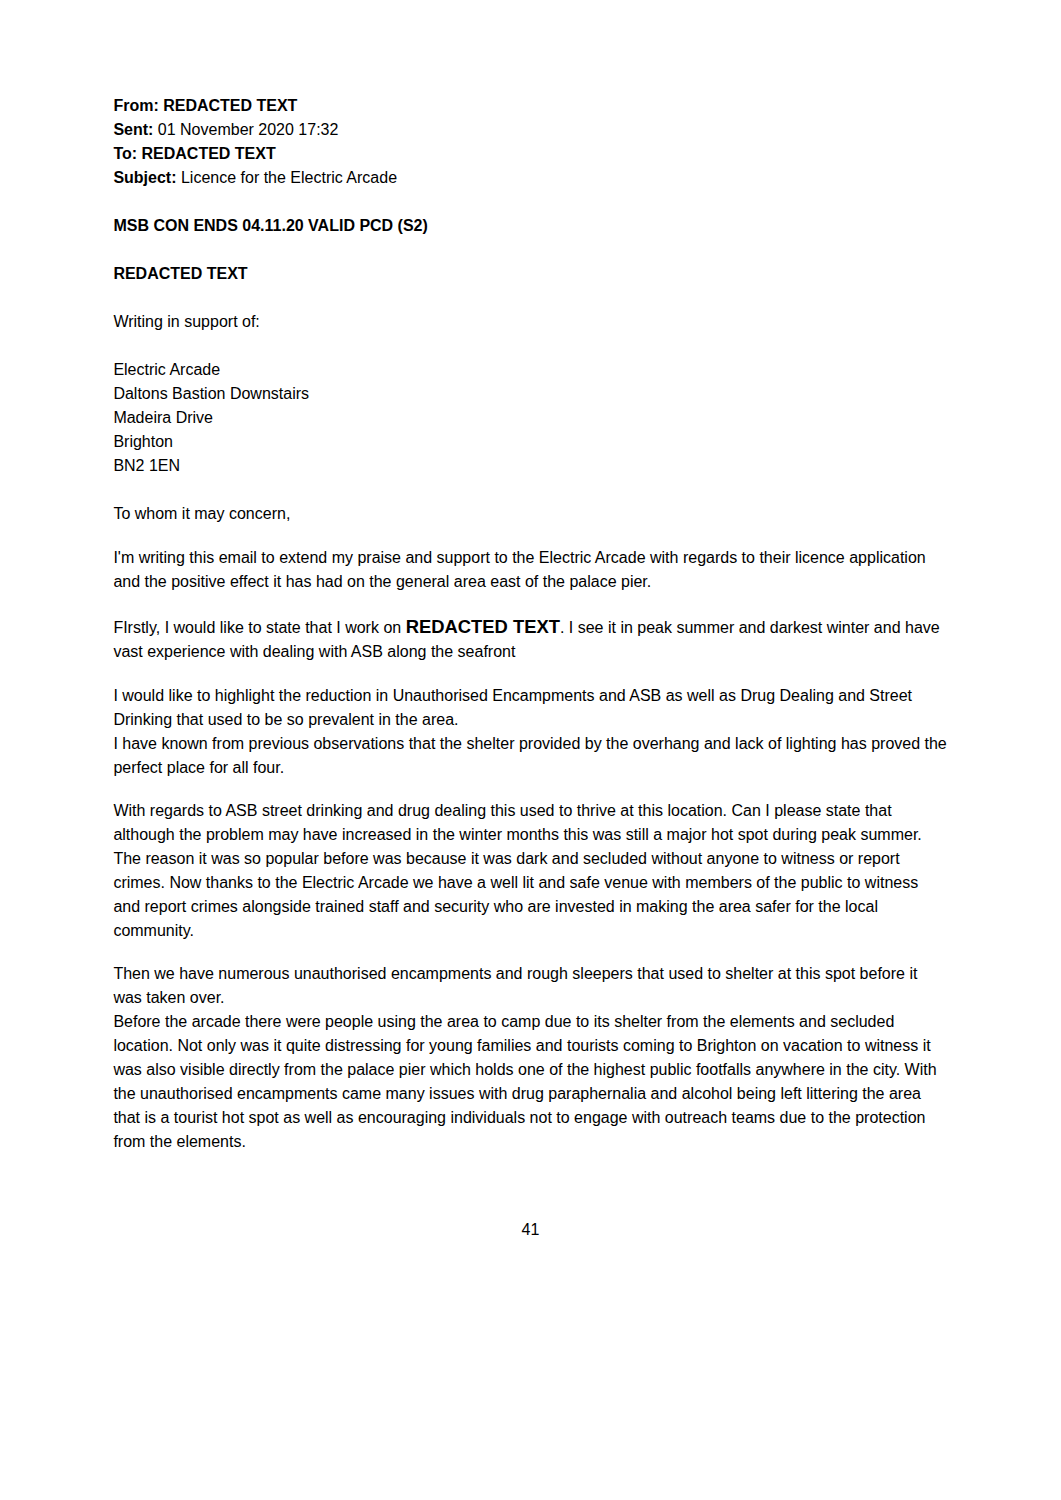From: REDACTED TEXT
Sent: 01 November 2020 17:32
To: REDACTED TEXT
Subject: Licence for the Electric Arcade
MSB CON ENDS 04.11.20 VALID PCD (S2)
REDACTED TEXT
Writing in support of:
Electric Arcade
Daltons Bastion Downstairs
Madeira Drive
Brighton
BN2 1EN
To whom it may concern,
I'm writing this email to extend my praise and support to the Electric Arcade with regards to their licence application and the positive effect it has had on the general area east of the palace pier.
FIrstly, I would like to state that I work on REDACTED TEXT. I see it in peak summer and darkest winter and have vast experience with dealing with ASB along the seafront
I would like to highlight the reduction in Unauthorised Encampments and ASB as well as Drug Dealing and Street Drinking that used to be so prevalent in the area.
I have known from previous observations that the shelter provided by the overhang and lack of lighting has proved the perfect place for all four.
With regards to ASB street drinking and drug dealing this used to thrive at this location. Can I please state that although the problem may have increased in the winter months this was still a major hot spot during peak summer. The reason it was so popular before was because it was dark and secluded without anyone to witness or report crimes. Now thanks to the Electric Arcade we have a well lit and safe venue with members of the public to witness and report crimes alongside trained staff and security who are invested in making the area safer for the local community.
Then we have numerous unauthorised encampments and rough sleepers that used to shelter at this spot before it was taken over.
Before the arcade there were people using the area to camp due to its shelter from the elements and secluded location. Not only was it quite distressing for young families and tourists coming to Brighton on vacation to witness it was also visible directly from the palace pier which holds one of the highest public footfalls anywhere in the city. With the unauthorised encampments came many issues with drug paraphernalia and alcohol being left littering the area that is a tourist hot spot as well as encouraging individuals not to engage with outreach teams due to the protection from the elements.
41